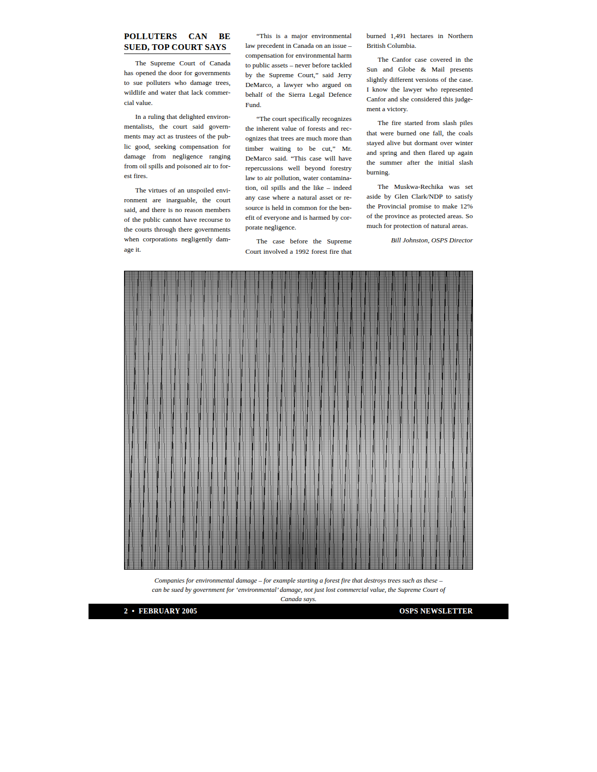Polluters can be sued, top court says
The Supreme Court of Canada has opened the door for governments to sue polluters who damage trees, wildlife and water that lack commercial value.
In a ruling that delighted environmentalists, the court said governments may act as trustees of the public good, seeking compensation for damage from negligence ranging from oil spills and poisoned air to forest fires.
The virtues of an unspoiled environment are inarguable, the court said, and there is no reason members of the public cannot have recourse to the courts through there governments when corporations negligently damage it.
“This is a major environmental law precedent in Canada on an issue – compensation for environmental harm to public assets – never before tackled by the Supreme Court,” said Jerry DeMarco, a lawyer who argued on behalf of the Sierra Legal Defence Fund.
“The court specifically recognizes the inherent value of forests and recognizes that trees are much more than timber waiting to be cut,” Mr. DeMarco said. “This case will have repercussions well beyond forestry law to air pollution, water contamination, oil spills and the like – indeed any case where a natural asset or resource is held in common for the benefit of everyone and is harmed by corporate negligence.
The case before the Supreme Court involved a 1992 forest fire that burned 1,491 hectares in Northern British Columbia.
The Canfor case covered in the Sun and Globe & Mail presents slightly different versions of the case. I know the lawyer who represented Canfor and she considered this judgement a victory.
The fire started from slash piles that were burned one fall, the coals stayed alive but dormant over winter and spring and then flared up again the summer after the initial slash burning.
The Muskwa-Rechika was set aside by Glen Clark/NDP to satisfy the Provincial promise to make 12% of the province as protected areas. So much for protection of natural areas.
Bill Johnston, OSPS Director
Companies for environmental damage – for example starting a forest fire that destroys trees such as these – can be sued by government for ‘environmental’ damage, not just lost commercial value, the Supreme Court of Canada says.
2 • FEBRUARY 2005
OSPS NEWSLETTER